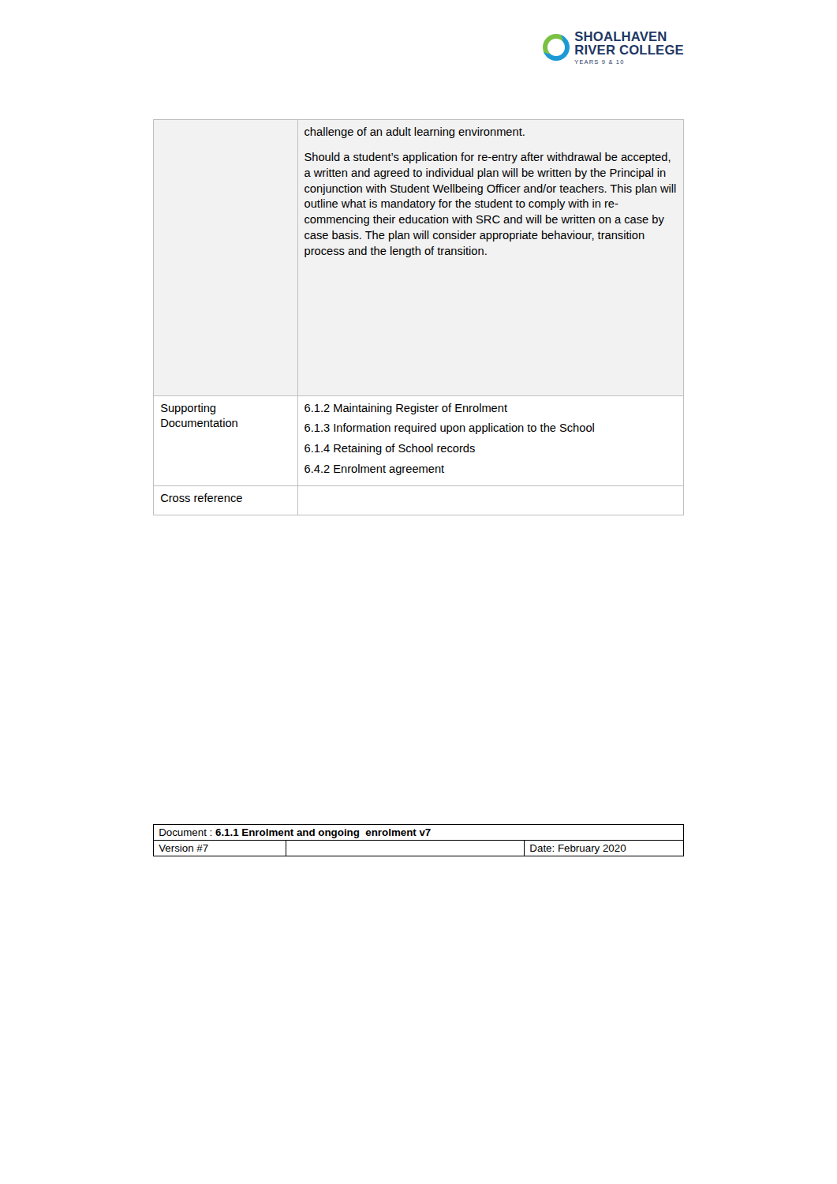SHOALHAVEN
RIVER COLLEGE YEARS 9 & 10
| | challenge of an adult learning environment. Should a student’s application for re-entry after withdrawal be accepted, a written and agreed to individual plan will be written by the Principal in conjunction with Student Wellbeing Officer and/or teachers. This plan will outline what is mandatory for the student to comply with in re-commencing their education with SRC and will be written on a case by case basis. The plan will consider appropriate behaviour, transition process and the length of transition. |
| Supporting Documentation | 6.1.2 Maintaining Register of Enrolment 6.1.3 Information required upon application to the School 6.1.4 Retaining of School records 6.4.2 Enrolment agreement |
| Cross reference | |
| Document : 6.1.1 Enrolment and ongoing enrolment v7 |
| Version #7 | | Date: February 2020 |